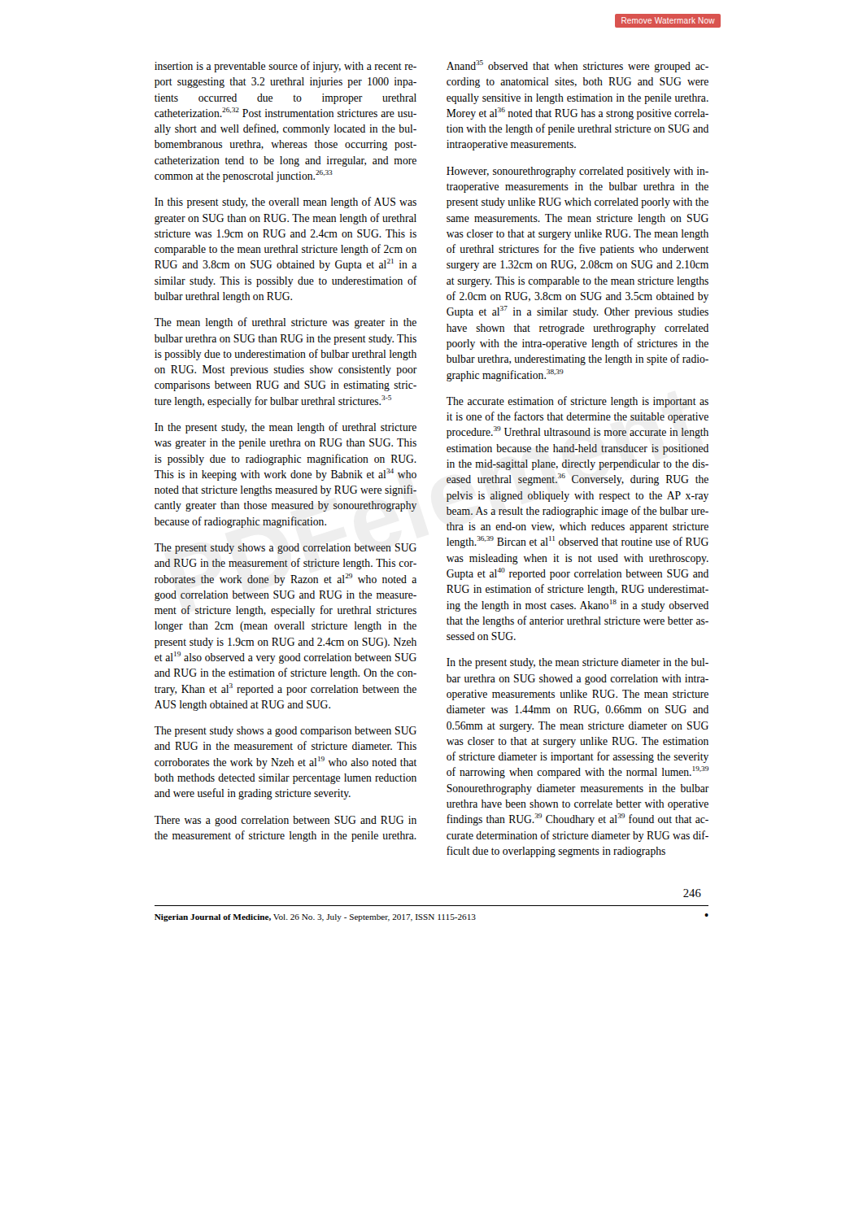Remove Watermark Now
PDFelement
insertion is a preventable source of injury, with a recent report suggesting that 3.2 urethral injuries per 1000 inpatients occurred due to improper urethral catheterization.26,32 Post instrumentation strictures are usually short and well defined, commonly located in the bulbomembranous urethra, whereas those occurring post- catheterization tend to be long and irregular, and more common at the penoscrotal junction.26,33
In this present study, the overall mean length of AUS was greater on SUG than on RUG. The mean length of urethral stricture was 1.9cm on RUG and 2.4cm on SUG. This is comparable to the mean urethral stricture length of 2cm on RUG and 3.8cm on SUG obtained by Gupta et al21 in a similar study. This is possibly due to underestimation of bulbar urethral length on RUG.
The mean length of urethral stricture was greater in the bulbar urethra on SUG than RUG in the present study. This is possibly due to underestimation of bulbar urethral length on RUG. Most previous studies show consistently poor comparisons between RUG and SUG in estimating stricture length, especially for bulbar urethral strictures.3-5
In the present study, the mean length of urethral stricture was greater in the penile urethra on RUG than SUG. This is possibly due to radiographic magnification on RUG. This is in keeping with work done by Babnik et al34 who noted that stricture lengths measured by RUG were significantly greater than those measured by sonourethrography because of radiographic magnification.
The present study shows a good correlation between SUG and RUG in the measurement of stricture length. This corroborates the work done by Razon et al29 who noted a good correlation between SUG and RUG in the measurement of stricture length, especially for urethral strictures longer than 2cm (mean overall stricture length in the present study is 1.9cm on RUG and 2.4cm on SUG). Nzeh et al19 also observed a very good correlation between SUG and RUG in the estimation of stricture length. On the contrary, Khan et al3 reported a poor correlation between the AUS length obtained at RUG and SUG.
The present study shows a good comparison between SUG and RUG in the measurement of stricture diameter. This corroborates the work by Nzeh et al19 who also noted that both methods detected similar percentage lumen reduction and were useful in grading stricture severity.
There was a good correlation between SUG and RUG in the measurement of stricture length in the penile urethra. Anand35 observed that when strictures were grouped according to anatomical sites, both RUG and SUG were equally sensitive in length estimation in the penile urethra. Morey et al36 noted that RUG has a strong positive correlation with the length of penile urethral stricture on SUG and intraoperative measurements.
However, sonourethrography correlated positively with intraoperative measurements in the bulbar urethra in the present study unlike RUG which correlated poorly with the same measurements. The mean stricture length on SUG was closer to that at surgery unlike RUG. The mean length of urethral strictures for the five patients who underwent surgery are 1.32cm on RUG, 2.08cm on SUG and 2.10cm at surgery. This is comparable to the mean stricture lengths of 2.0cm on RUG, 3.8cm on SUG and 3.5cm obtained by Gupta et al37 in a similar study. Other previous studies have shown that retrograde urethrography correlated poorly with the intra-operative length of strictures in the bulbar urethra, underestimating the length in spite of radiographic magnification.38,39
The accurate estimation of stricture length is important as it is one of the factors that determine the suitable operative procedure.39 Urethral ultrasound is more accurate in length estimation because the hand-held transducer is positioned in the mid-sagittal plane, directly perpendicular to the diseased urethral segment.36 Conversely, during RUG the pelvis is aligned obliquely with respect to the AP x-ray beam. As a result the radiographic image of the bulbar urethra is an end-on view, which reduces apparent stricture length.36,39 Bircan et al11 observed that routine use of RUG was misleading when it is not used with urethroscopy. Gupta et al40 reported poor correlation between SUG and RUG in estimation of stricture length, RUG underestimating the length in most cases. Akano18 in a study observed that the lengths of anterior urethral stricture were better assessed on SUG.
In the present study, the mean stricture diameter in the bulbar urethra on SUG showed a good correlation with intraoperative measurements unlike RUG. The mean stricture diameter was 1.44mm on RUG, 0.66mm on SUG and 0.56mm at surgery. The mean stricture diameter on SUG was closer to that at surgery unlike RUG. The estimation of stricture diameter is important for assessing the severity of narrowing when compared with the normal lumen.19,39 Sonourethrography diameter measurements in the bulbar urethra have been shown to correlate better with operative findings than RUG.39 Choudhary et al39 found out that accurate determination of stricture diameter by RUG was difficult due to overlapping segments in radiographs
246
• Nigerian Journal of Medicine, Vol. 26 No. 3, July - September, 2017, ISSN 1115-2613